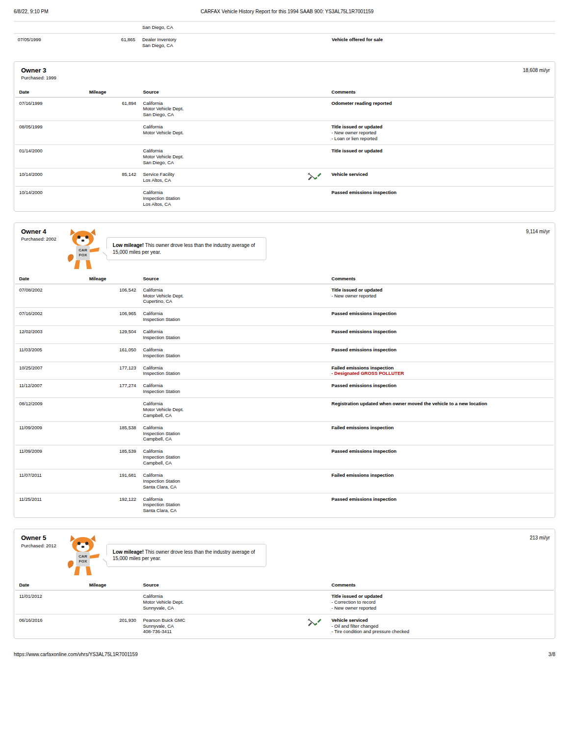6/8/22, 9:10 PM
CARFAX Vehicle History Report for this 1994 SAAB 900: YS3AL75L1R7001159
| | | San Diego, CA | | |
| 07/05/1999 | 61,865 | Dealer Inventory San Diego, CA | | Vehicle offered for sale |
Owner 3
Purchased: 1999
18,608 mi/yr
| Date | Mileage | Source | | Comments |
| --- | --- | --- | --- | --- |
| 07/16/1999 | 61,894 | California Motor Vehicle Dept. San Diego, CA | | Odometer reading reported |
| 08/05/1999 | | California Motor Vehicle Dept. | | Title issued or updated - New owner reported - Loan or lien reported |
| 01/14/2000 | | California Motor Vehicle Dept. San Diego, CA | | Title issued or updated |
| 10/14/2000 | 85,142 | Service Facility Los Altos, CA | | Vehicle serviced |
| 10/14/2000 | | California Inspection Station Los Altos, CA | | Passed emissions inspection |
Owner 4
Purchased: 2002
CAR FOX
Low mileage! This owner drove less than the industry average of 15,000 miles per year.
9,114 mi/yr
| Date | Mileage | Source | | Comments |
| --- | --- | --- | --- | --- |
| 07/08/2002 | 106,542 | California Motor Vehicle Dept. Cupertino, CA | | Title issued or updated - New owner reported |
| 07/16/2002 | 106,965 | California Inspection Station | | Passed emissions inspection |
| 12/02/2003 | 129,504 | California Inspection Station | | Passed emissions inspection |
| 11/03/2005 | 161,050 | California Inspection Station | | Passed emissions inspection |
| 10/25/2007 | 177,123 | California Inspection Station | | Failed emissions inspection - Designated GROSS POLLUTER |
| 11/12/2007 | 177,274 | California Inspection Station | | Passed emissions inspection |
| 08/12/2009 | | California Motor Vehicle Dept. Campbell, CA | | Registration updated when owner moved the vehicle to a new location |
| 11/09/2009 | 185,538 | California Inspection Station Campbell, CA | | Failed emissions inspection |
| 11/09/2009 | 185,539 | California Inspection Station Campbell, CA | | Passed emissions inspection |
| 11/07/2011 | 191,681 | California Inspection Station Santa Clara, CA | | Failed emissions inspection |
| 11/25/2011 | 192,122 | California Inspection Station Santa Clara, CA | | Passed emissions inspection |
Owner 5
Purchased: 2012
CAR FOX
Low mileage! This owner drove less than the industry average of 15,000 miles per year.
213 mi/yr
| Date | Mileage | Source | | Comments |
| --- | --- | --- | --- | --- |
| 11/01/2012 | | California Motor Vehicle Dept. Sunnyvale, CA | | Title issued or updated - Correction to record - New owner reported |
| 06/16/2016 | 201,930 | Pearson Buick GMC Sunnyvale, CA 408-736-3411 | | Vehicle serviced - Oil and filter changed - Tire condition and pressure checked |
https://www.carfaxonline.com/vhrs/YS3AL75L1R7001159
3/8